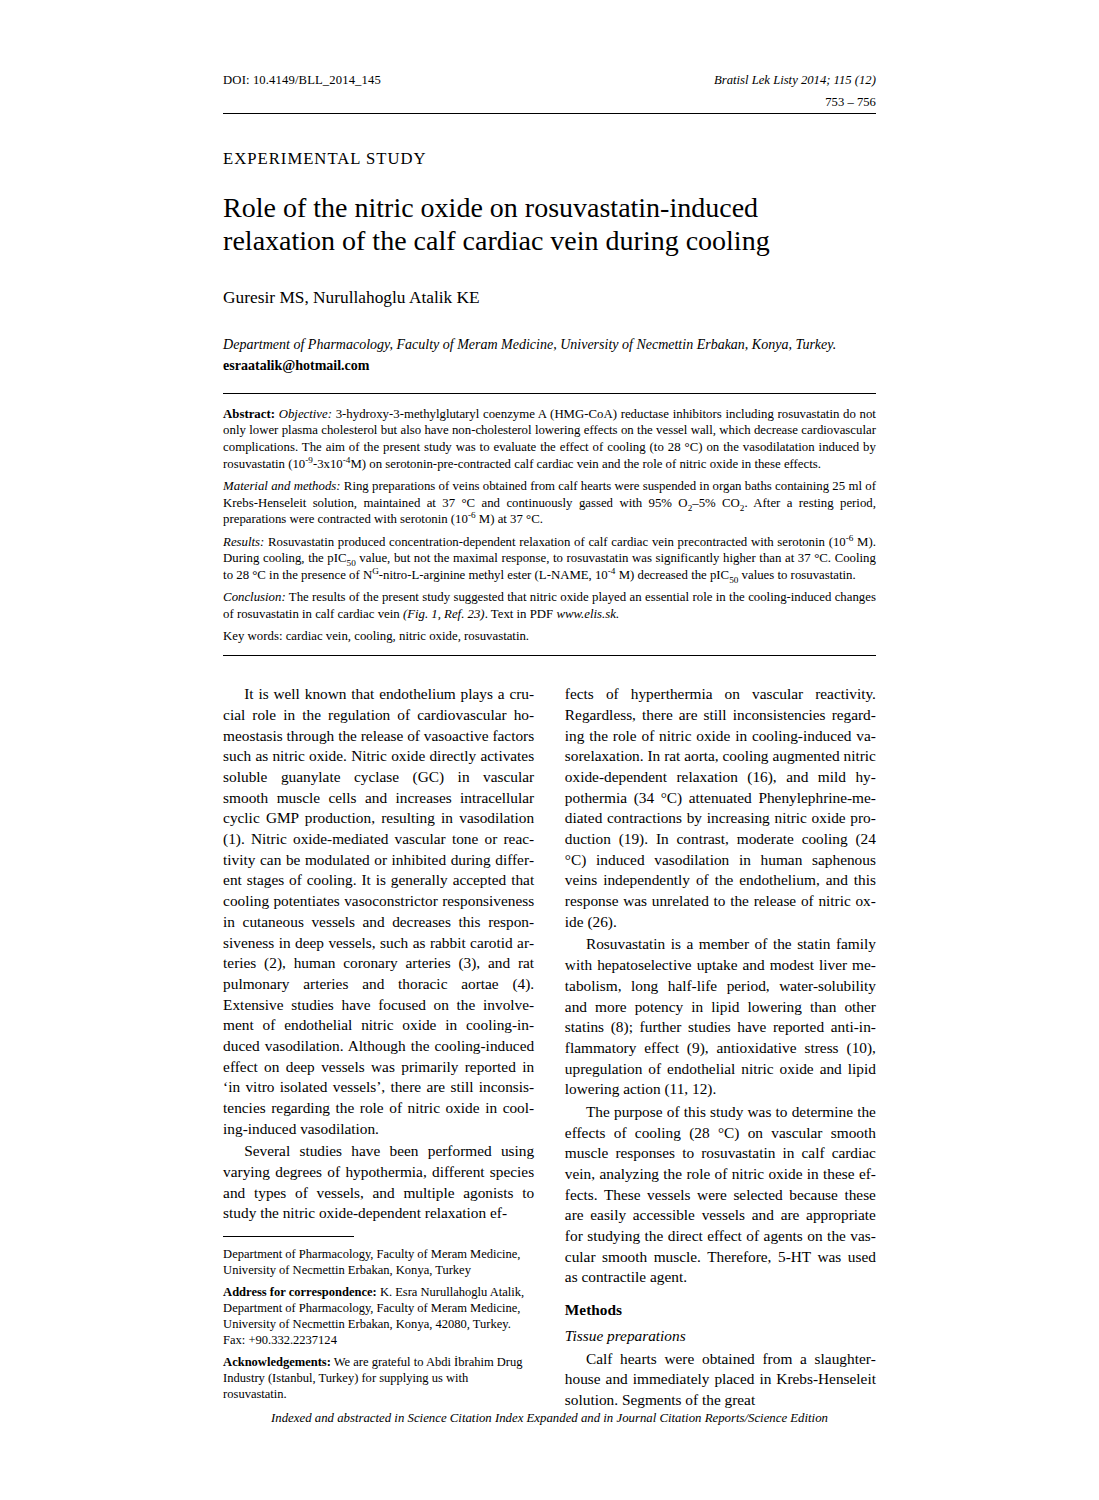DOI: 10.4149/BLL_2014_145
Bratisl Lek Listy 2014; 115 (12)
753 – 756
EXPERIMENTAL STUDY
Role of the nitric oxide on rosuvastatin-induced relaxation of the calf cardiac vein during cooling
Guresir MS, Nurullahoglu Atalik KE
Department of Pharmacology, Faculty of Meram Medicine, University of Necmettin Erbakan, Konya, Turkey.
esraatalik@hotmail.com
Abstract: Objective: 3-hydroxy-3-methylglutaryl coenzyme A (HMG-CoA) reductase inhibitors including rosuvastatin do not only lower plasma cholesterol but also have non-cholesterol lowering effects on the vessel wall, which decrease cardiovascular complications. The aim of the present study was to evaluate the effect of cooling (to 28 °C) on the vasodilatation induced by rosuvastatin (10-9-3x10-4M) on serotonin-pre-contracted calf cardiac vein and the role of nitric oxide in these effects.
Material and methods: Ring preparations of veins obtained from calf hearts were suspended in organ baths containing 25 ml of Krebs-Henseleit solution, maintained at 37 °C and continuously gassed with 95% O2–5% CO2. After a resting period, preparations were contracted with serotonin (10-6 M) at 37 °C.
Results: Rosuvastatin produced concentration-dependent relaxation of calf cardiac vein precontracted with serotonin (10-6 M). During cooling, the pIC50 value, but not the maximal response, to rosuvastatin was significantly higher than at 37 °C. Cooling to 28 °C in the presence of NG-nitro-L-arginine methyl ester (L-NAME, 10-4 M) decreased the pIC50 values to rosuvastatin.
Conclusion: The results of the present study suggested that nitric oxide played an essential role in the cooling-induced changes of rosuvastatin in calf cardiac vein (Fig. 1, Ref. 23). Text in PDF www.elis.sk.
Key words: cardiac vein, cooling, nitric oxide, rosuvastatin.
It is well known that endothelium plays a crucial role in the regulation of cardiovascular homeostasis through the release of vasoactive factors such as nitric oxide. Nitric oxide directly activates soluble guanylate cyclase (GC) in vascular smooth muscle cells and increases intracellular cyclic GMP production, resulting in vasodilation (1). Nitric oxide-mediated vascular tone or reactivity can be modulated or inhibited during different stages of cooling. It is generally accepted that cooling potentiates vasoconstrictor responsiveness in cutaneous vessels and decreases this responsiveness in deep vessels, such as rabbit carotid arteries (2), human coronary arteries (3), and rat pulmonary arteries and thoracic aortae (4). Extensive studies have focused on the involvement of endothelial nitric oxide in cooling-induced vasodilation. Although the cooling-induced effect on deep vessels was primarily reported in ‘in vitro isolated vessels’, there are still inconsistencies regarding the role of nitric oxide in cooling-induced vasodilation.
Several studies have been performed using varying degrees of hypothermia, different species and types of vessels, and multiple agonists to study the nitric oxide-dependent relaxation ef-
Department of Pharmacology, Faculty of Meram Medicine, University of Necmettin Erbakan, Konya, Turkey
Address for correspondence: K. Esra Nurullahoglu Atalik, Department of Pharmacology, Faculty of Meram Medicine, University of Necmettin Erbakan, Konya, 42080, Turkey.
Fax: +90.332.2237124
Acknowledgements: We are grateful to Abdi İbrahim Drug Industry (Istanbul, Turkey) for supplying us with rosuvastatin.
fects of hyperthermia on vascular reactivity. Regardless, there are still inconsistencies regarding the role of nitric oxide in cooling-induced vasorelaxation. In rat aorta, cooling augmented nitric oxide-dependent relaxation (16), and mild hypothermia (34 °C) attenuated Phenylephrine-mediated contractions by increasing nitric oxide production (19). In contrast, moderate cooling (24 °C) induced vasodilation in human saphenous veins independently of the endothelium, and this response was unrelated to the release of nitric oxide (26).
Rosuvastatin is a member of the statin family with hepatoselective uptake and modest liver metabolism, long half-life period, water-solubility and more potency in lipid lowering than other statins (8); further studies have reported anti-inflammatory effect (9), antioxidative stress (10), upregulation of endothelial nitric oxide and lipid lowering action (11, 12).
The purpose of this study was to determine the effects of cooling (28 °C) on vascular smooth muscle responses to rosuvastatin in calf cardiac vein, analyzing the role of nitric oxide in these effects. These vessels were selected because these are easily accessible vessels and are appropriate for studying the direct effect of agents on the vascular smooth muscle. Therefore, 5-HT was used as contractile agent.
Methods
Tissue preparations
Calf hearts were obtained from a slaughterhouse and immediately placed in Krebs-Henseleit solution. Segments of the great
Indexed and abstracted in Science Citation Index Expanded and in Journal Citation Reports/Science Edition